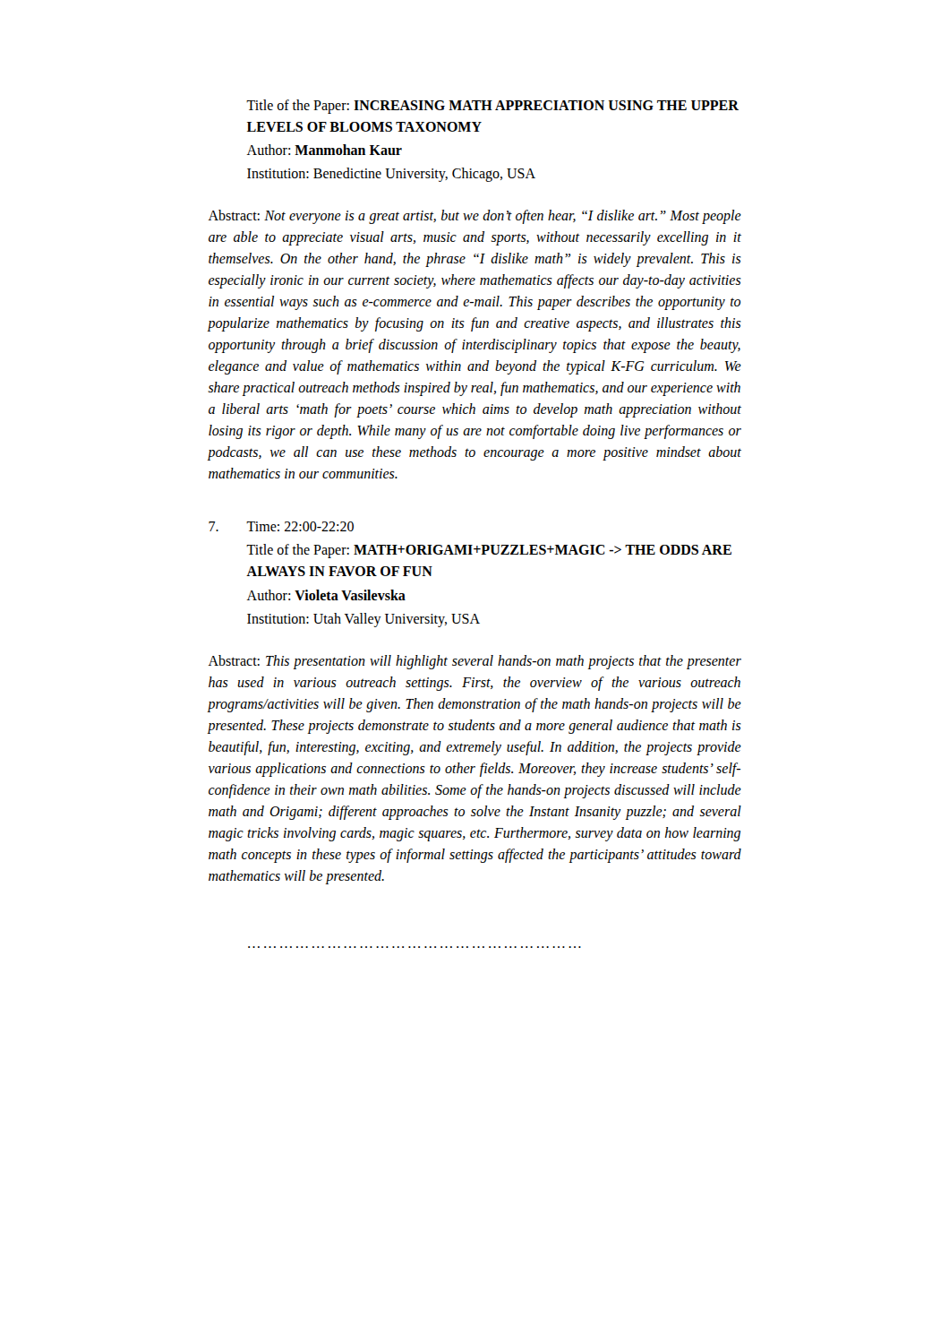Title of the Paper: INCREASING MATH APPRECIATION USING THE UPPER LEVELS OF BLOOMS TAXONOMY
Author: Manmohan Kaur
Institution: Benedictine University, Chicago, USA
Abstract: Not everyone is a great artist, but we don’t often hear, “I dislike art.” Most people are able to appreciate visual arts, music and sports, without necessarily excelling in it themselves. On the other hand, the phrase “I dislike math” is widely prevalent. This is especially ironic in our current society, where mathematics affects our day-to-day activities in essential ways such as e-commerce and e-mail. This paper describes the opportunity to popularize mathematics by focusing on its fun and creative aspects, and illustrates this opportunity through a brief discussion of interdisciplinary topics that expose the beauty, elegance and value of mathematics within and beyond the typical K-FG curriculum. We share practical outreach methods inspired by real, fun mathematics, and our experience with a liberal arts ‘math for poets’ course which aims to develop math appreciation without losing its rigor or depth. While many of us are not comfortable doing live performances or podcasts, we all can use these methods to encourage a more positive mindset about mathematics in our communities.
7.
Time: 22:00-22:20
Title of the Paper: MATH+ORIGAMI+PUZZLES+MAGIC -> THE ODDS ARE ALWAYS IN FAVOR OF FUN
Author: Violeta Vasilevska
Institution: Utah Valley University, USA
Abstract: This presentation will highlight several hands-on math projects that the presenter has used in various outreach settings. First, the overview of the various outreach programs/activities will be given. Then demonstration of the math hands-on projects will be presented. These projects demonstrate to students and a more general audience that math is beautiful, fun, interesting, exciting, and extremely useful. In addition, the projects provide various applications and connections to other fields. Moreover, they increase students’ self-confidence in their own math abilities. Some of the hands-on projects discussed will include math and Origami; different approaches to solve the Instant Insanity puzzle; and several magic tricks involving cards, magic squares, etc. Furthermore, survey data on how learning math concepts in these types of informal settings affected the participants’ attitudes toward mathematics will be presented.
………………………………………………………